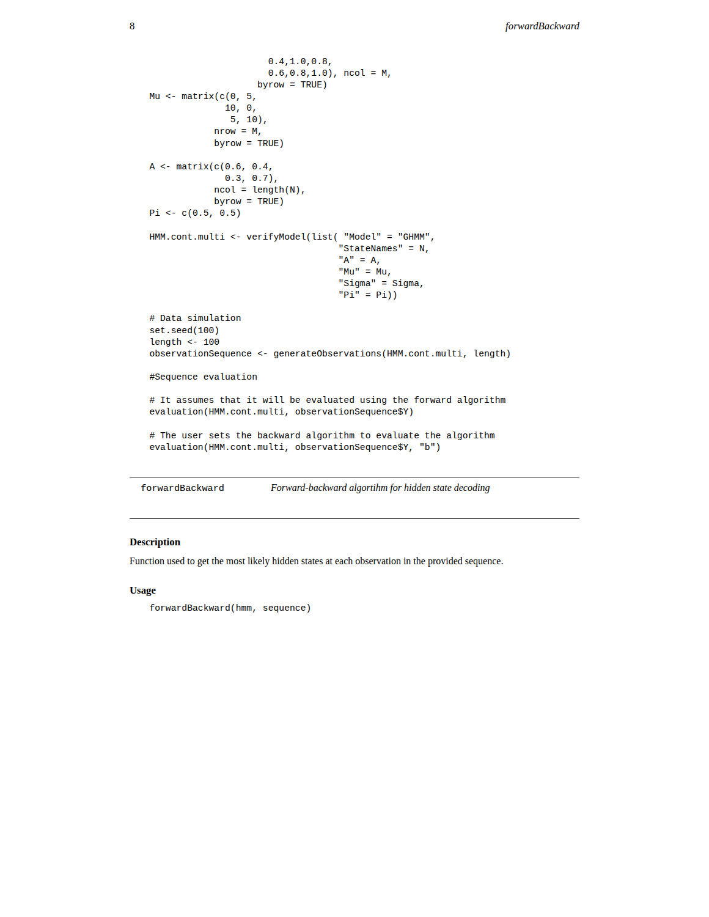8 forwardBackward
                      0.4,1.0,0.8,
                      0.6,0.8,1.0), ncol = M,
                    byrow = TRUE)
Mu <- matrix(c(0, 5,
              10, 0,
               5, 10),
            nrow = M,
            byrow = TRUE)

A <- matrix(c(0.6, 0.4,
              0.3, 0.7),
            ncol = length(N),
            byrow = TRUE)
Pi <- c(0.5, 0.5)

HMM.cont.multi <- verifyModel(list( "Model" = "GHMM",
                                   "StateNames" = N,
                                   "A" = A,
                                   "Mu" = Mu,
                                   "Sigma" = Sigma,
                                   "Pi" = Pi))

# Data simulation
set.seed(100)
length <- 100
observationSequence <- generateObservations(HMM.cont.multi, length)

#Sequence evaluation

# It assumes that it will be evaluated using the forward algorithm
evaluation(HMM.cont.multi, observationSequence$Y)

# The user sets the backward algorithm to evaluate the algorithm
evaluation(HMM.cont.multi, observationSequence$Y, "b")
forwardBackward Forward-backward algortihm for hidden state decoding
Description
Function used to get the most likely hidden states at each observation in the provided sequence.
Usage
forwardBackward(hmm, sequence)